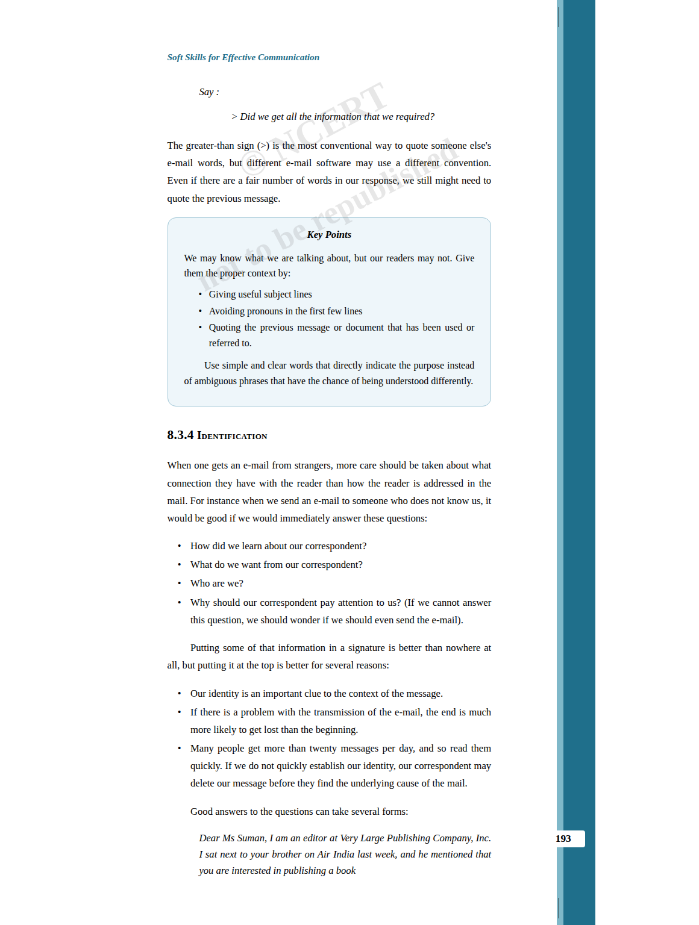Soft Skills for Effective Communication
Say :
> Did we get all the information that we required?
The greater-than sign (>) is the most conventional way to quote someone else's e-mail words, but different e-mail software may use a different convention. Even if there are a fair number of words in our response, we still might need to quote the previous message.
Key Points
We may know what we are talking about, but our readers may not. Give them the proper context by:
Giving useful subject lines
Avoiding pronouns in the first few lines
Quoting the previous message or document that has been used or referred to.
Use simple and clear words that directly indicate the purpose instead of ambiguous phrases that have the chance of being understood differently.
8.3.4 Identification
When one gets an e-mail from strangers, more care should be taken about what connection they have with the reader than how the reader is addressed in the mail. For instance when we send an e-mail to someone who does not know us, it would be good if we would immediately answer these questions:
How did we learn about our correspondent?
What do we want from our correspondent?
Who are we?
Why should our correspondent pay attention to us? (If we cannot answer this question, we should wonder if we should even send the e-mail).
Putting some of that information in a signature is better than nowhere at all, but putting it at the top is better for several reasons:
Our identity is an important clue to the context of the message.
If there is a problem with the transmission of the e-mail, the end is much more likely to get lost than the beginning.
Many people get more than twenty messages per day, and so read them quickly. If we do not quickly establish our identity, our correspondent may delete our message before they find the underlying cause of the mail.
Good answers to the questions can take several forms:
Dear Ms Suman, I am an editor at Very Large Publishing Company, Inc. I sat next to your brother on Air India last week, and he mentioned that you are interested in publishing a book
© NCERT
not to be republished
193